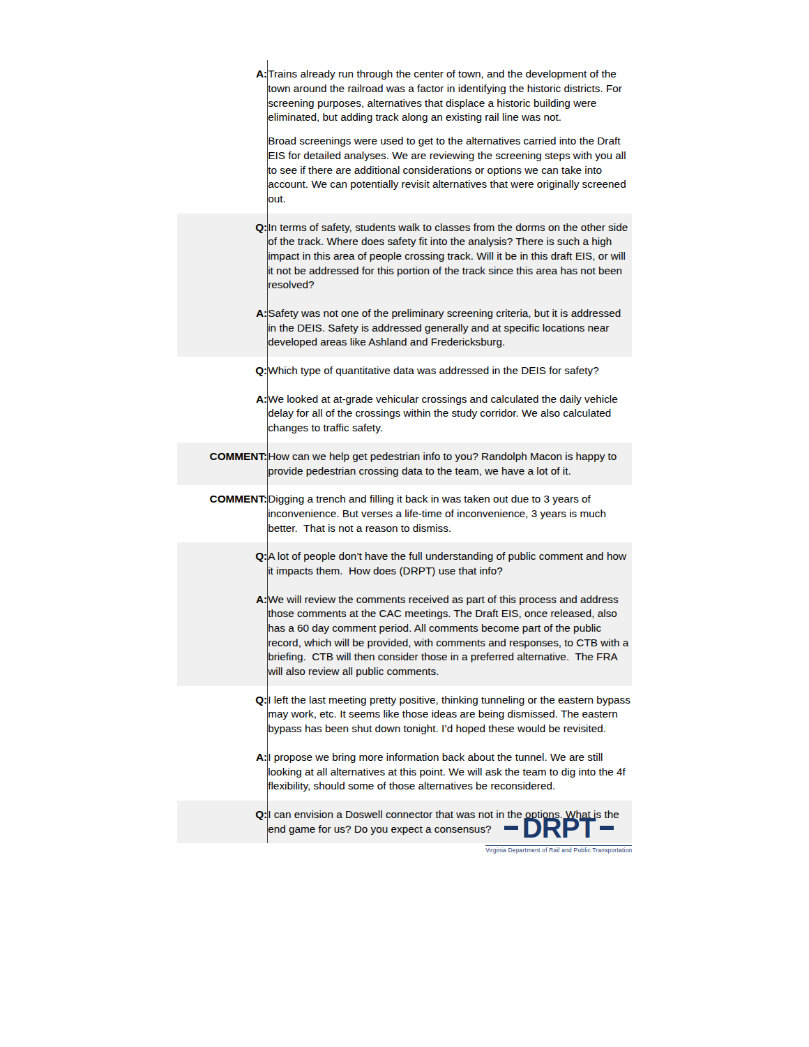| A: | Trains already run through the center of town, and the development of the town around the railroad was a factor in identifying the historic districts. For screening purposes, alternatives that displace a historic building were eliminated, but adding track along an existing rail line was not. Broad screenings were used to get to the alternatives carried into the Draft EIS for detailed analyses. We are reviewing the screening steps with you all to see if there are additional considerations or options we can take into account. We can potentially revisit alternatives that were originally screened out. |
| Q: | In terms of safety, students walk to classes from the dorms on the other side of the track. Where does safety fit into the analysis? There is such a high impact in this area of people crossing track. Will it be in this draft EIS, or will it not be addressed for this portion of the track since this area has not been resolved? |
| A: | Safety was not one of the preliminary screening criteria, but it is addressed in the DEIS. Safety is addressed generally and at specific locations near developed areas like Ashland and Fredericksburg. |
| Q: | Which type of quantitative data was addressed in the DEIS for safety? |
| A: | We looked at at-grade vehicular crossings and calculated the daily vehicle delay for all of the crossings within the study corridor. We also calculated changes to traffic safety. |
| COMMENT: | How can we help get pedestrian info to you? Randolph Macon is happy to provide pedestrian crossing data to the team, we have a lot of it. |
| COMMENT: | Digging a trench and filling it back in was taken out due to 3 years of inconvenience. But verses a life-time of inconvenience, 3 years is much better. That is not a reason to dismiss. |
| Q: | A lot of people don’t have the full understanding of public comment and how it impacts them. How does (DRPT) use that info? |
| A: | We will review the comments received as part of this process and address those comments at the CAC meetings. The Draft EIS, once released, also has a 60 day comment period. All comments become part of the public record, which will be provided, with comments and responses, to CTB with a briefing. CTB will then consider those in a preferred alternative. The FRA will also review all public comments. |
| Q: | I left the last meeting pretty positive, thinking tunneling or the eastern bypass may work, etc. It seems like those ideas are being dismissed. The eastern bypass has been shut down tonight. I’d hoped these would be revisited. |
| A: | I propose we bring more information back about the tunnel. We are still looking at all alternatives at this point. We will ask the team to dig into the 4f flexibility, should some of those alternatives be reconsidered. |
| Q: | I can envision a Doswell connector that was not in the options. What is the end game for us? Do you expect a consensus? |
DRPT
Virginia Department of Rail and Public Transportation